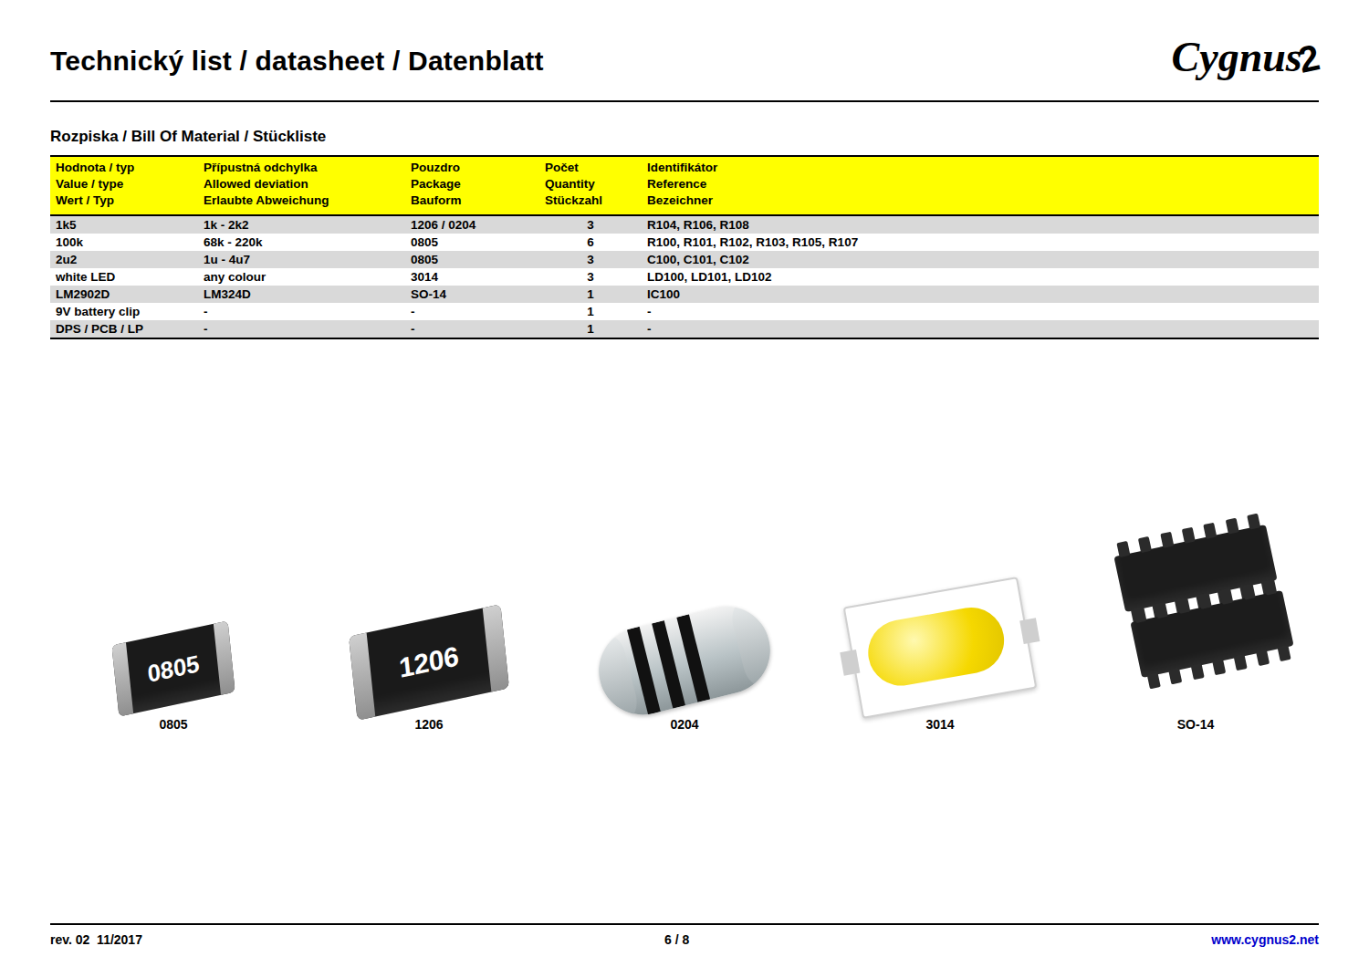Technický list / datasheet / Datenblatt
Cygnus2
Rozpiska / Bill Of Material / Stückliste
| Hodnota / typ Value / type Wert / Typ | Přípustná odchylka Allowed deviation Erlaubte Abweichung | Pouzdro Package Bauform | Počet Quantity Stückzahl | Identifikátor Reference Bezeichner |
| --- | --- | --- | --- | --- |
| 1k5 | 1k - 2k2 | 1206 / 0204 | 3 | R104, R106, R108 |
| 100k | 68k - 220k | 0805 | 6 | R100, R101, R102, R103, R105, R107 |
| 2u2 | 1u - 4u7 | 0805 | 3 | C100, C101, C102 |
| white LED | any colour | 3014 | 3 | LD100, LD101, LD102 |
| LM2902D | LM324D | SO-14 | 1 | IC100 |
| 9V battery clip | - | - | 1 | - |
| DPS / PCB / LP | - | - | 1 | - |
0805
0805
1206
1206
0204
3014
SO-14
rev. 02 11/2017
6 / 8
www.cygnus2.net